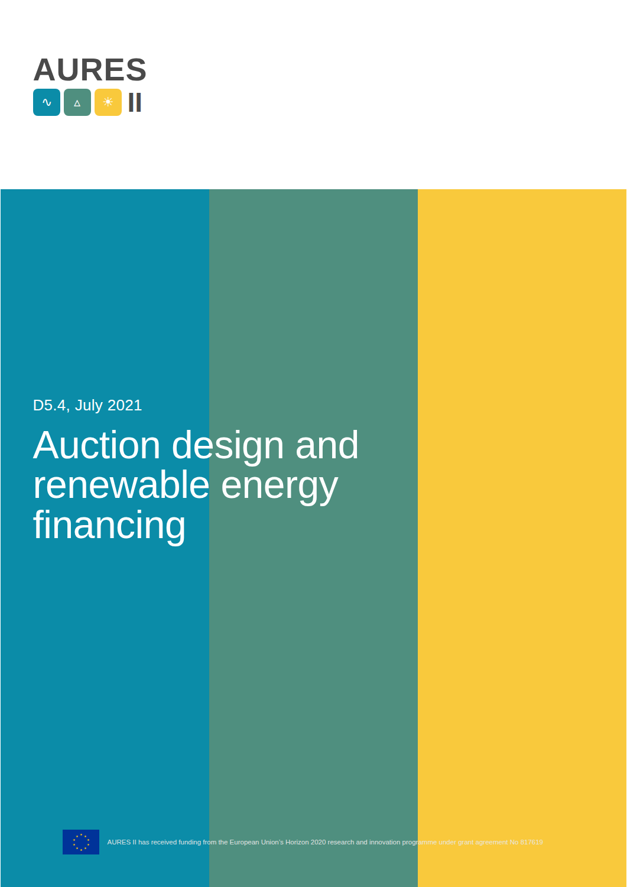AURES
∿
▵
☀
II
D5.4, July 2021
Auction design and renewable energy financing
★ ★ ★ ★ ★ ★ ★ ★ ★ ★
AURES II has received funding from the European Union’s Horizon 2020 research and innovation programme under grant agreement No 817619